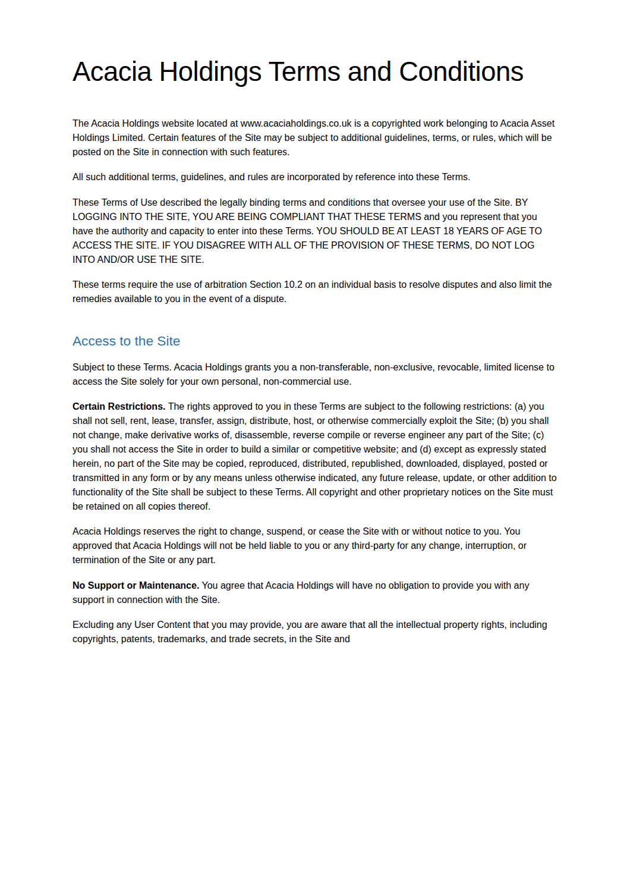Acacia Holdings Terms and Conditions
The Acacia Holdings website located at www.acaciaholdings.co.uk is a copyrighted work belonging to Acacia Asset Holdings Limited. Certain features of the Site may be subject to additional guidelines, terms, or rules, which will be posted on the Site in connection with such features.
All such additional terms, guidelines, and rules are incorporated by reference into these Terms.
These Terms of Use described the legally binding terms and conditions that oversee your use of the Site. BY LOGGING INTO THE SITE, YOU ARE BEING COMPLIANT THAT THESE TERMS and you represent that you have the authority and capacity to enter into these Terms. YOU SHOULD BE AT LEAST 18 YEARS OF AGE TO ACCESS THE SITE. IF YOU DISAGREE WITH ALL OF THE PROVISION OF THESE TERMS, DO NOT LOG INTO AND/OR USE THE SITE.
These terms require the use of arbitration Section 10.2 on an individual basis to resolve disputes and also limit the remedies available to you in the event of a dispute.
Access to the Site
Subject to these Terms. Acacia Holdings grants you a non-transferable, non-exclusive, revocable, limited license to access the Site solely for your own personal, non-commercial use.
Certain Restrictions. The rights approved to you in these Terms are subject to the following restrictions: (a) you shall not sell, rent, lease, transfer, assign, distribute, host, or otherwise commercially exploit the Site; (b) you shall not change, make derivative works of, disassemble, reverse compile or reverse engineer any part of the Site; (c) you shall not access the Site in order to build a similar or competitive website; and (d) except as expressly stated herein, no part of the Site may be copied, reproduced, distributed, republished, downloaded, displayed, posted or transmitted in any form or by any means unless otherwise indicated, any future release, update, or other addition to functionality of the Site shall be subject to these Terms. All copyright and other proprietary notices on the Site must be retained on all copies thereof.
Acacia Holdings reserves the right to change, suspend, or cease the Site with or without notice to you. You approved that Acacia Holdings will not be held liable to you or any third-party for any change, interruption, or termination of the Site or any part.
No Support or Maintenance. You agree that Acacia Holdings will have no obligation to provide you with any support in connection with the Site.
Excluding any User Content that you may provide, you are aware that all the intellectual property rights, including copyrights, patents, trademarks, and trade secrets, in the Site and